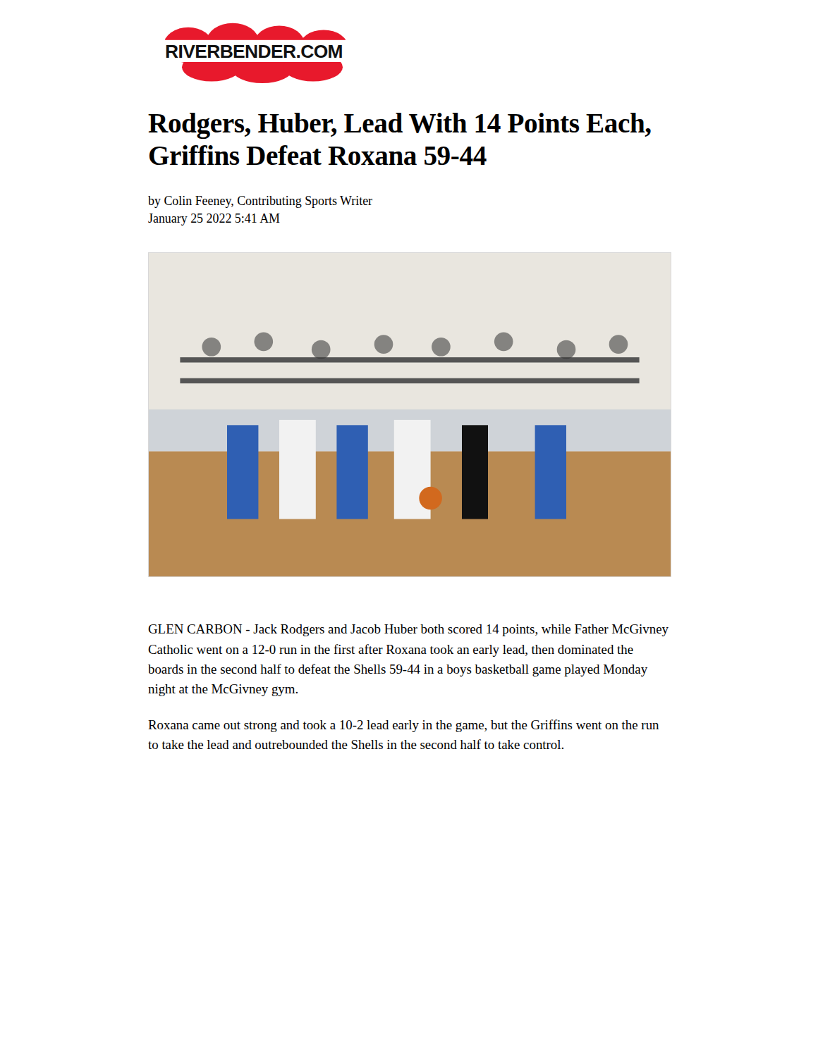RIVERBENDER.COM
Rodgers, Huber, Lead With 14 Points Each, Griffins Defeat Roxana 59-44
by Colin Feeney, Contributing Sports Writer January 25 2022 5:41 AM
GLEN CARBON - Jack Rodgers and Jacob Huber both scored 14 points, while Father McGivney Catholic went on a 12-0 run in the first after Roxana took an early lead, then dominated the boards in the second half to defeat the Shells 59-44 in a boys basketball game played Monday night at the McGivney gym.
Roxana came out strong and took a 10-2 lead early in the game, but the Griffins went on the run to take the lead and outrebounded the Shells in the second half to take control.